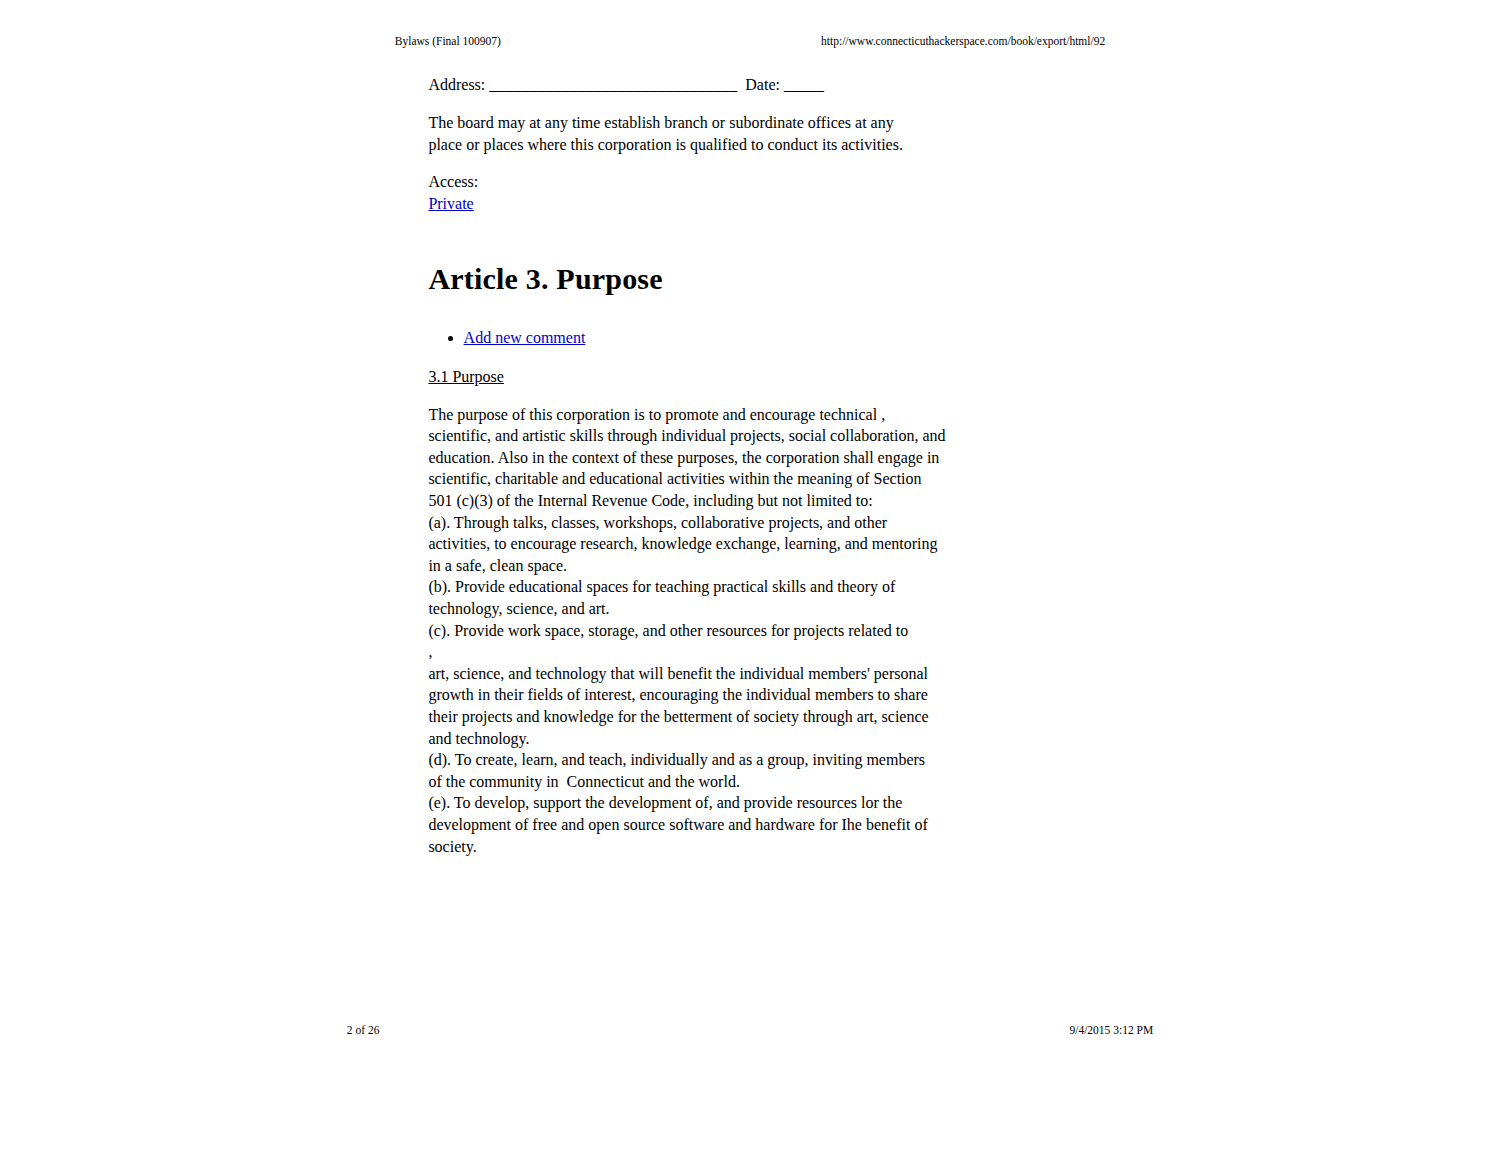Bylaws (Final 100907)
http://www.connecticuthackerspace.com/book/export/html/92
Address: _______________________________ Date: _____
The board may at any time establish branch or subordinate offices at any
place or places where this corporation is qualified to conduct its activities.
Access:
Private
Article 3. Purpose
Add new comment
3.1 Purpose
The purpose of this corporation is to promote and encourage technical ,
scientific, and artistic skills through individual projects, social collaboration, and
education. Also in the context of these purposes, the corporation shall engage in
scientific, charitable and educational activities within the meaning of Section
501 (c)(3) of the Internal Revenue Code, including but not limited to:
(a). Through talks, classes, workshops, collaborative projects, and other
activities, to encourage research, knowledge exchange, learning, and mentoring
in a safe, clean space.
(b). Provide educational spaces for teaching practical skills and theory of
technology, science, and art.
(c). Provide work space, storage, and other resources for projects related to
,
art, science, and technology that will benefit the individual members' personal
growth in their fields of interest, encouraging the individual members to share
their projects and knowledge for the betterment of society through art, science
and technology.
(d). To create, learn, and teach, individually and as a group, inviting members
of the community in Connecticut and the world.
(e). To develop, support the development of, and provide resources lor the
development of free and open source software and hardware for Ihe benefit of
society.
2 of 26
9/4/2015 3:12 PM